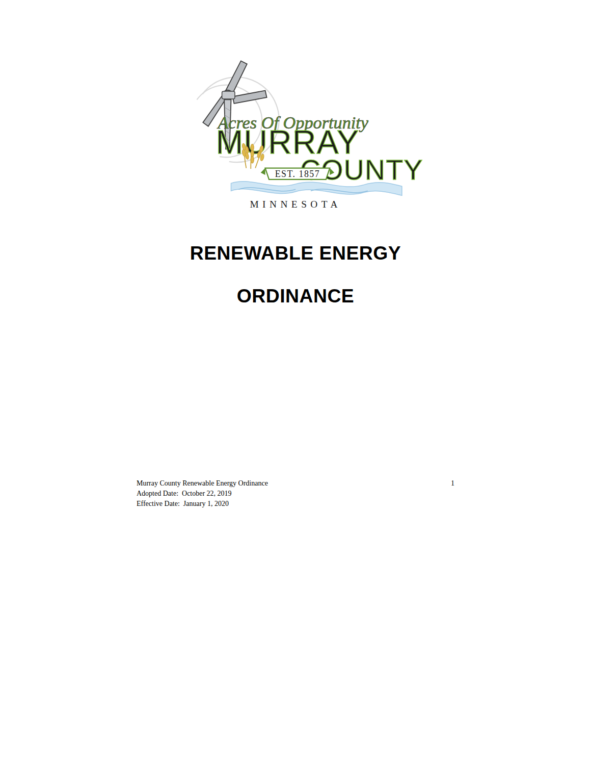Acres Of Opportunity MURRAY COUNTY EST. 1857 MINNESOTA
RENEWABLE ENERGY ORDINANCE
Murray County Renewable Energy Ordinance 1
Adopted Date: October 22, 2019 Effective Date: January 1, 2020